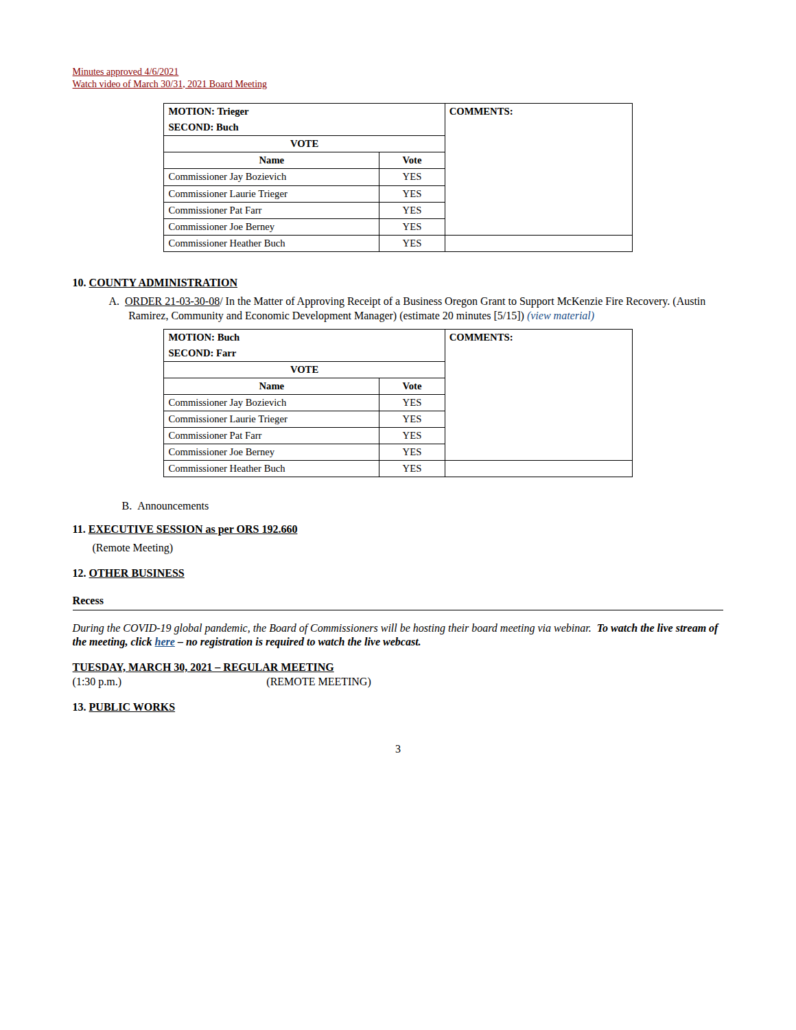Minutes approved 4/6/2021
Watch video of March 30/31, 2021 Board Meeting
| MOTION: Trieger | COMMENTS: |
| SECOND: Buch |
| VOTE |
| Name | Vote |
| Commissioner Jay Bozievich | YES |
| Commissioner Laurie Trieger | YES |
| Commissioner Pat Farr | YES |
| Commissioner Joe Berney | YES |
| Commissioner Heather Buch | YES | |
10. COUNTY ADMINISTRATION
A. ORDER 21-03-30-08/ In the Matter of Approving Receipt of a Business Oregon Grant to Support McKenzie Fire Recovery. (Austin Ramirez, Community and Economic Development Manager) (estimate 20 minutes [5/15]) (view material)
| MOTION: Buch | COMMENTS: |
| SECOND: Farr |
| VOTE |
| Name | Vote |
| Commissioner Jay Bozievich | YES |
| Commissioner Laurie Trieger | YES |
| Commissioner Pat Farr | YES |
| Commissioner Joe Berney | YES |
| Commissioner Heather Buch | YES | |
B. Announcements
11. EXECUTIVE SESSION as per ORS 192.660
(Remote Meeting)
12. OTHER BUSINESS
Recess
During the COVID-19 global pandemic, the Board of Commissioners will be hosting their board meeting via webinar. To watch the live stream of the meeting, click here – no registration is required to watch the live webcast.
TUESDAY, MARCH 30, 2021 – REGULAR MEETING
(1:30 p.m.)(REMOTE MEETING)
13. PUBLIC WORKS
3